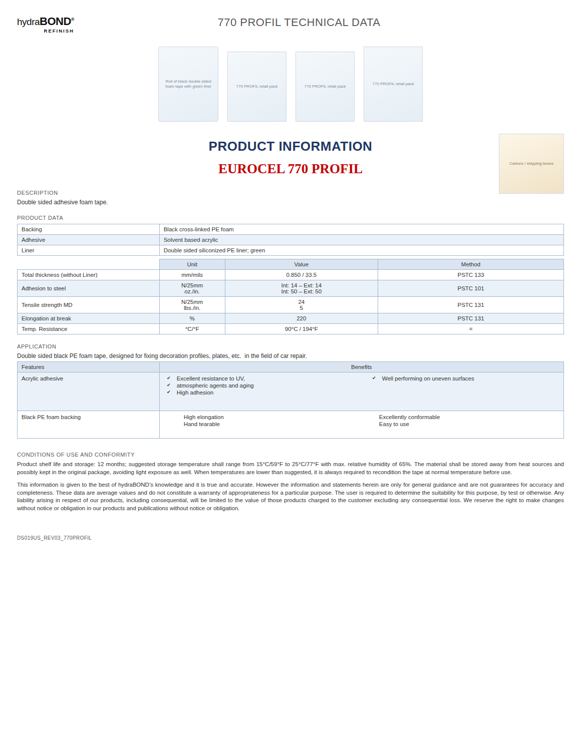hydra BOND®
REFINISH
770 PROFIL TECHNICAL DATA
Roll of black double sided foam tape with green liner
770 PROFIL retail pack
770 PROFIL retail pack
770 PROFIL retail pack
PRODUCT INFORMATION
Cartons / shipping boxes
EUROCEL 770 PROFIL
DESCRIPTION
Double sided adhesive foam tape.
PRODUCT DATA
| Backing | Black cross-linked PE foam |
| Adhesive | Solvent based acrylic |
| Liner | Double sided siliconized PE liner; green |
| | Unit | Value | Method |
| --- | --- | --- | --- |
| Total thickness (without Liner) | mm/mils | 0.850 / 33.5 | PSTC 133 |
| Adhesion to steel | N/25mm oz./in. | Int: 14 – Ext: 14 Int: 50 – Ext: 50 | PSTC 101 |
| Tensile strength MD | N/25mm lbs./in. | 24 5 | PSTC 131 |
| Elongation at break | % | 220 | PSTC 131 |
| Temp. Resistance | °C/°F | 90°C / 194°F | = |
APPLICATION
Double sided black PE foam tape, designed for fixing decoration profiles, plates, etc. in the field of car repair.
| Features | Benefits |
| --- | --- |
| Acrylic adhesive | Excellent resistance to UV, atmospheric agents and aging High adhesion Well performing on uneven surfaces |
| Black PE foam backing | High elongation Hand tearable Excellently conformable Easy to use |
CONDITIONS OF USE AND CONFORMITY
Product shelf life and storage: 12 months; suggested storage temperature shall range from 15°C/59°F to 25°C/77°F with max. relative humidity of 65%. The material shall be stored away from heat sources and possibly kept in the original package, avoiding light exposure as well. When temperatures are lower than suggested, it is always required to recondition the tape at normal temperature before use.
This information is given to the best of hydraBOND’s knowledge and it is true and accurate. However the information and statements herein are only for general guidance and are not guarantees for accuracy and completeness. These data are average values and do not constitute a warranty of appropriateness for a particular purpose. The user is required to determine the suitability for this purpose, by test or otherwise. Any liability arising in respect of our products, including consequential, will be limited to the value of those products charged to the customer excluding any consequential loss. We reserve the right to make changes without notice or obligation in our products and publications without notice or obligation.
DS019US_REV03_770PROFIL